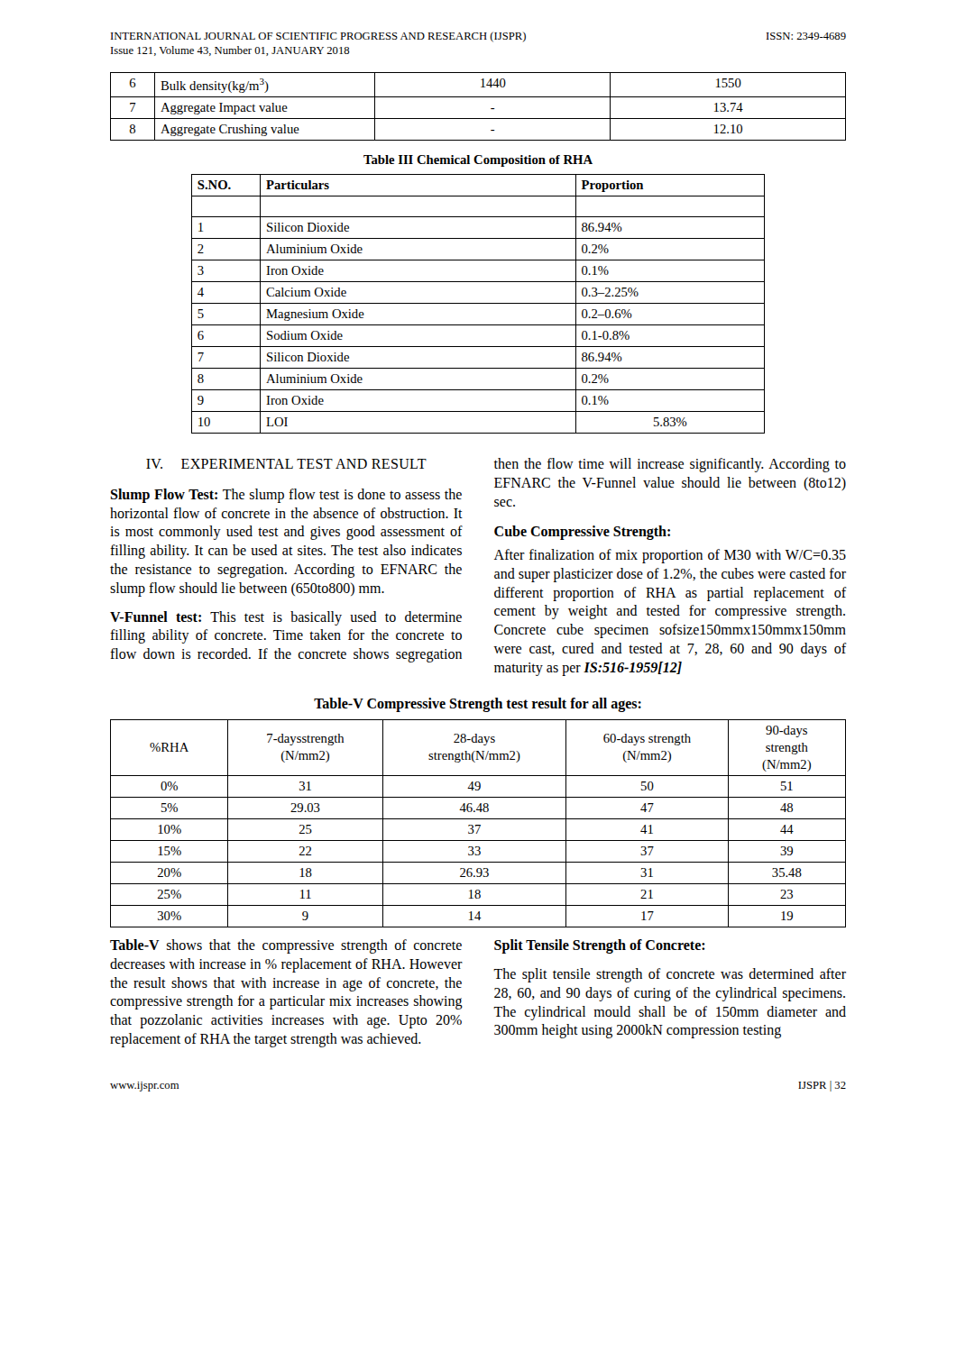INTERNATIONAL JOURNAL OF SCIENTIFIC PROGRESS AND RESEARCH (IJSPR) ISSN: 2349-4689
Issue 121, Volume 43, Number 01, JANUARY 2018
| 6 | Bulk density(kg/m 3 ) | 1440 | 1550 |
| 7 | Aggregate Impact value | - | 13.74 |
| 8 | Aggregate Crushing value | - | 12.10 |
Table III Chemical Composition of RHA
| S.NO. | Particulars | Proportion |
| 1 | Silicon Dioxide | 86.94% |
| 2 | Aluminium Oxide | 0.2% |
| 3 | Iron Oxide | 0.1% |
| 4 | Calcium Oxide | 0.3–2.25% |
| 5 | Magnesium Oxide | 0.2–0.6% |
| 6 | Sodium Oxide | 0.1-0.8% |
| 7 | Silicon Dioxide | 86.94% |
| 8 | Aluminium Oxide | 0.2% |
| 9 | Iron Oxide | 0.1% |
| 10 | LOI | 5.83% |
IV. EXPERIMENTAL TEST AND RESULT
Slump Flow Test: The slump flow test is done to assess the horizontal flow of concrete in the absence of obstruction. It is most commonly used test and gives good assessment of filling ability. It can be used at sites. The test also indicates the resistance to segregation. According to EFNARC the slump flow should lie between (650to800) mm.
V-Funnel test: This test is basically used to determine filling ability of concrete. Time taken for the concrete to flow down is recorded. If the concrete shows segregation then the flow time will increase significantly. According to EFNARC the V-Funnel value should lie between (8to12) sec.
Cube Compressive Strength:
After finalization of mix proportion of M30 with W/C=0.35 and super plasticizer dose of 1.2%, the cubes were casted for different proportion of RHA as partial replacement of cement by weight and tested for compressive strength. Concrete cube specimen sofsize150mmx150mmx150mm were cast, cured and tested at 7, 28, 60 and 90 days of maturity as per IS:516-1959[12]
Table-V Compressive Strength test result for all ages:
| %RHA | 7-daysstrength (N/mm2) | 28-days strength(N/mm2) | 60-days strength (N/mm2) | 90-days strength (N/mm2) |
| --- | --- | --- | --- | --- |
| 0% | 31 | 49 | 50 | 51 |
| 5% | 29.03 | 46.48 | 47 | 48 |
| 10% | 25 | 37 | 41 | 44 |
| 15% | 22 | 33 | 37 | 39 |
| 20% | 18 | 26.93 | 31 | 35.48 |
| 25% | 11 | 18 | 21 | 23 |
| 30% | 9 | 14 | 17 | 19 |
Table-V shows that the compressive strength of concrete decreases with increase in % replacement of RHA. However the result shows that with increase in age of concrete, the compressive strength for a particular mix increases showing that pozzolanic activities increases with age. Upto 20% replacement of RHA the target strength was achieved.
Split Tensile Strength of Concrete:
The split tensile strength of concrete was determined after 28, 60, and 90 days of curing of the cylindrical specimens. The cylindrical mould shall be of 150mm diameter and 300mm height using 2000kN compression testing
www.ijspr.com IJSPR | 32